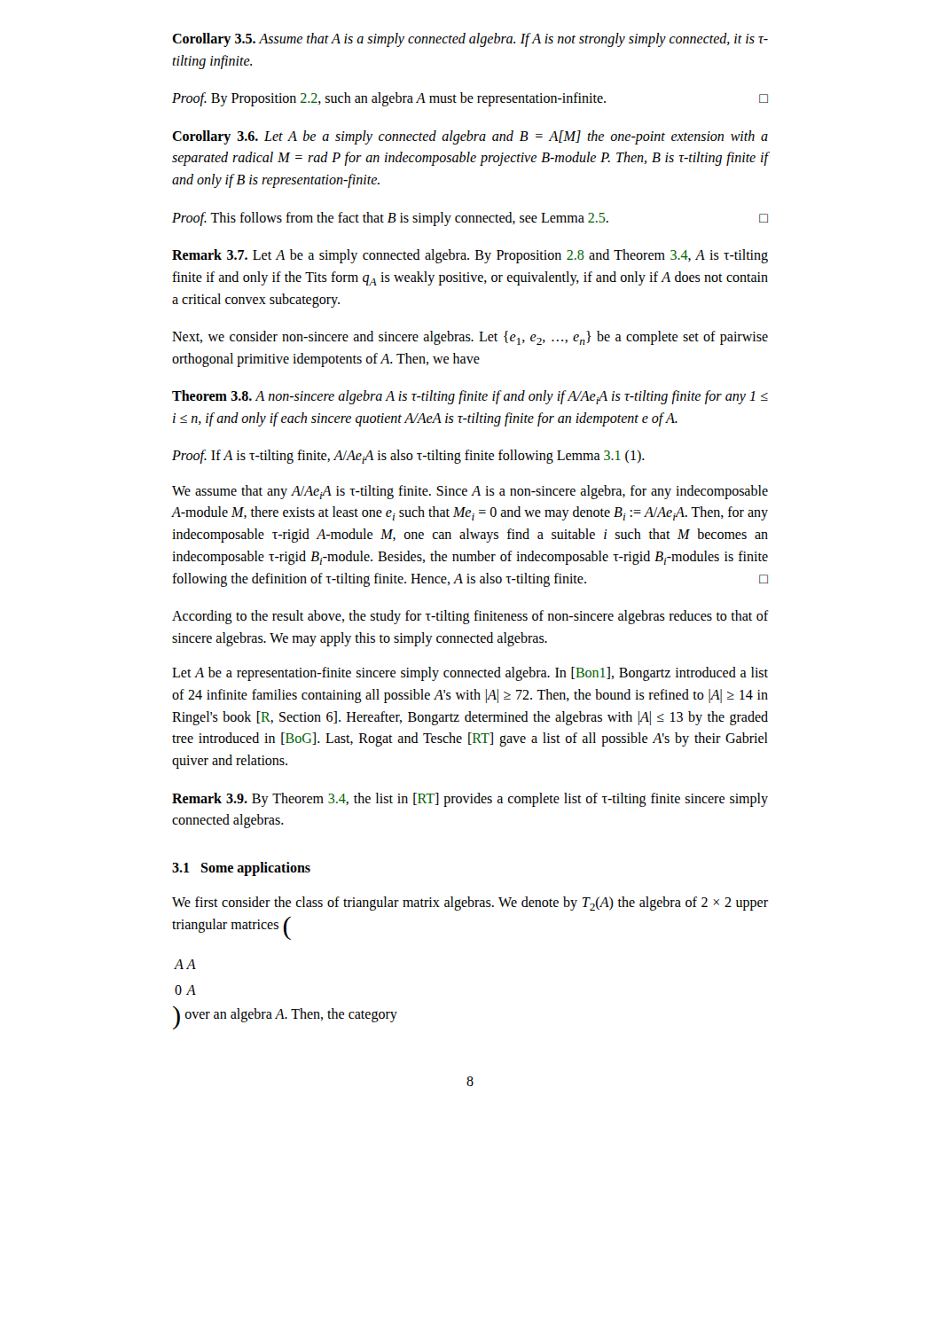Corollary 3.5. Assume that A is a simply connected algebra. If A is not strongly simply connected, it is τ-tilting infinite.
Proof. By Proposition 2.2, such an algebra A must be representation-infinite. □
Corollary 3.6. Let A be a simply connected algebra and B = A[M] the one-point extension with a separated radical M = rad P for an indecomposable projective B-module P. Then, B is τ-tilting finite if and only if B is representation-finite.
Proof. This follows from the fact that B is simply connected, see Lemma 2.5. □
Remark 3.7. Let A be a simply connected algebra. By Proposition 2.8 and Theorem 3.4, A is τ-tilting finite if and only if the Tits form qA is weakly positive, or equivalently, if and only if A does not contain a critical convex subcategory.
Next, we consider non-sincere and sincere algebras. Let {e1, e2, …, en} be a complete set of pairwise orthogonal primitive idempotents of A. Then, we have
Theorem 3.8. A non-sincere algebra A is τ-tilting finite if and only if A/AeiA is τ-tilting finite for any 1 ≤ i ≤ n, if and only if each sincere quotient A/AeA is τ-tilting finite for an idempotent e of A.
Proof. If A is τ-tilting finite, A/AeiA is also τ-tilting finite following Lemma 3.1 (1).
We assume that any A/AeiA is τ-tilting finite. Since A is a non-sincere algebra, for any indecomposable A-module M, there exists at least one ei such that Mei = 0 and we may denote Bi := A/AeiA. Then, for any indecomposable τ-rigid A-module M, one can always find a suitable i such that M becomes an indecomposable τ-rigid Bi-module. Besides, the number of indecomposable τ-rigid Bi-modules is finite following the definition of τ-tilting finite. Hence, A is also τ-tilting finite. □
According to the result above, the study for τ-tilting finiteness of non-sincere algebras reduces to that of sincere algebras. We may apply this to simply connected algebras.
Let A be a representation-finite sincere simply connected algebra. In [Bon1], Bongartz introduced a list of 24 infinite families containing all possible A's with |A| ≥ 72. Then, the bound is refined to |A| ≥ 14 in Ringel's book [R, Section 6]. Hereafter, Bongartz determined the algebras with |A| ≤ 13 by the graded tree introduced in [BoG]. Last, Rogat and Tesche [RT] gave a list of all possible A's by their Gabriel quiver and relations.
Remark 3.9. By Theorem 3.4, the list in [RT] provides a complete list of τ-tilting finite sincere simply connected algebras.
3.1 Some applications
We first consider the class of triangular matrix algebras. We denote by T2(A) the algebra of 2 × 2 upper triangular matrices (
| A | A |
| 0 | A |
) over an algebra A. Then, the category
8